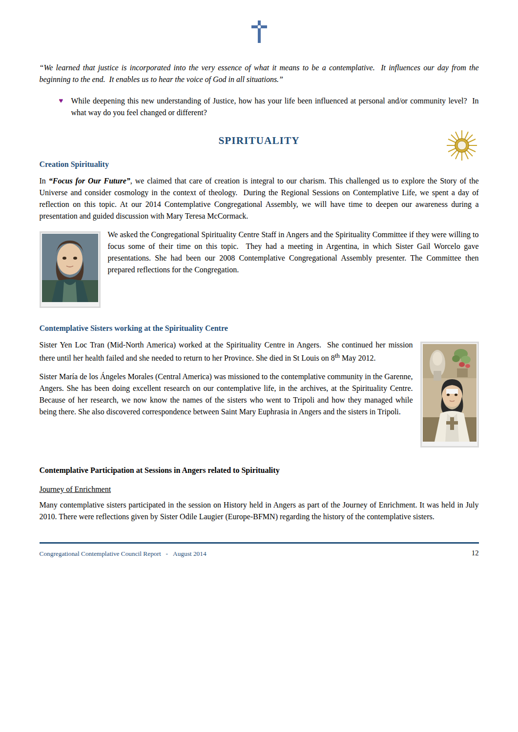“We learned that justice is incorporated into the very essence of what it means to be a contemplative. It influences our day from the beginning to the end. It enables us to hear the voice of God in all situations.”
While deepening this new understanding of Justice, how has your life been influenced at personal and/or community level? In what way do you feel changed or different?
SPIRITUALITY
Creation Spirituality
In “Focus for Our Future”, we claimed that care of creation is integral to our charism. This challenged us to explore the Story of the Universe and consider cosmology in the context of theology. During the Regional Sessions on Contemplative Life, we spent a day of reflection on this topic. At our 2014 Contemplative Congregational Assembly, we will have time to deepen our awareness during a presentation and guided discussion with Mary Teresa McCormack.
We asked the Congregational Spirituality Centre Staff in Angers and the Spirituality Committee if they were willing to focus some of their time on this topic. They had a meeting in Argentina, in which Sister Gail Worcelo gave presentations. She had been our 2008 Contemplative Congregational Assembly presenter. The Committee then prepared reflections for the Congregation.
Contemplative Sisters working at the Spirituality Centre
Sister Yen Loc Tran (Mid-North America) worked at the Spirituality Centre in Angers. She continued her mission there until her health failed and she needed to return to her Province. She died in St Louis on 8th May 2012.
Sister María de los Ángeles Morales (Central America) was missioned to the contemplative community in the Garenne, Angers. She has been doing excellent research on our contemplative life, in the archives, at the Spirituality Centre. Because of her research, we now know the names of the sisters who went to Tripoli and how they managed while being there. She also discovered correspondence between Saint Mary Euphrasia in Angers and the sisters in Tripoli.
Contemplative Participation at Sessions in Angers related to Spirituality
Journey of Enrichment
Many contemplative sisters participated in the session on History held in Angers as part of the Journey of Enrichment. It was held in July 2010. There were reflections given by Sister Odile Laugier (Europe-BFMN) regarding the history of the contemplative sisters.
Congregational Contemplative Council Report - August 2014 12